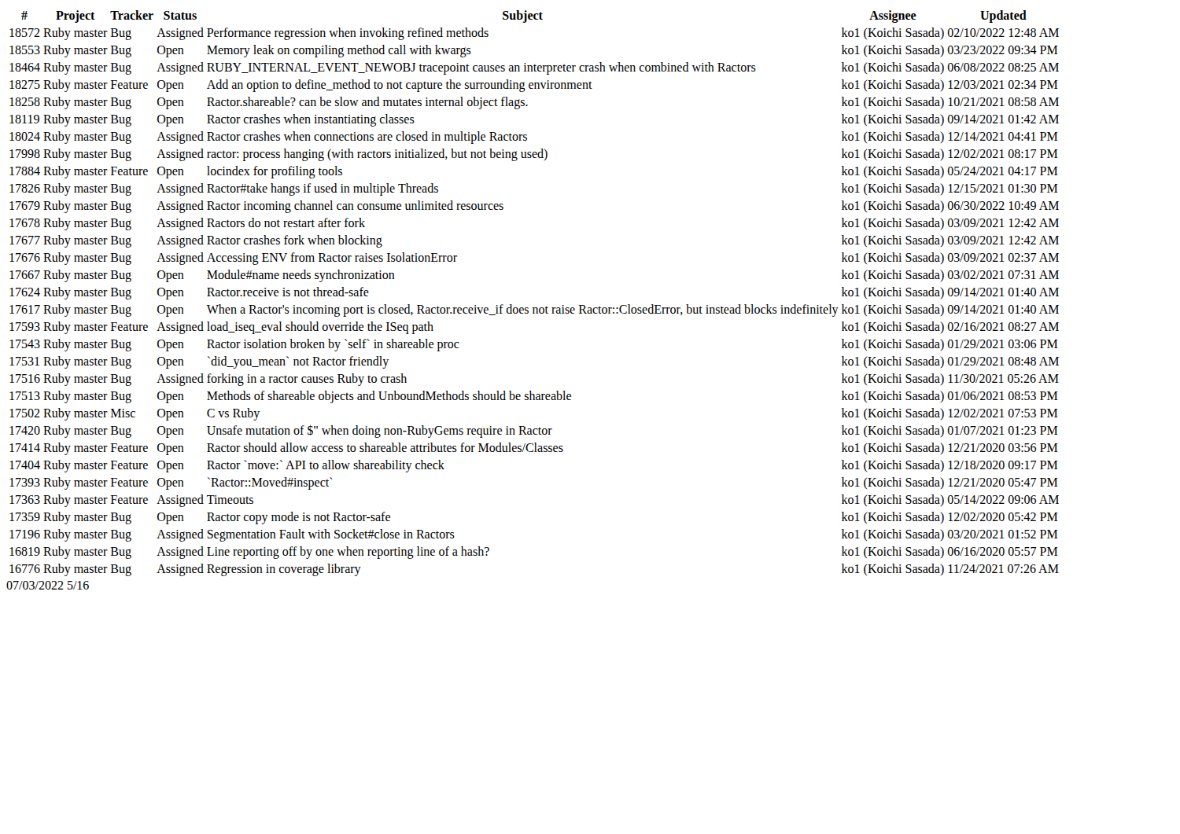| # | Project | Tracker | Status | Subject | Assignee | Updated |
| --- | --- | --- | --- | --- | --- | --- |
| 18572 | Ruby master | Bug | Assigned | Performance regression when invoking refined methods | ko1 (Koichi Sasada) | 02/10/2022 12:48 AM |
| 18553 | Ruby master | Bug | Open | Memory leak on compiling method call with kwargs | ko1 (Koichi Sasada) | 03/23/2022 09:34 PM |
| 18464 | Ruby master | Bug | Assigned | RUBY_INTERNAL_EVENT_NEWOBJ tracepoint causes an interpreter crash when combined with Ractors | ko1 (Koichi Sasada) | 06/08/2022 08:25 AM |
| 18275 | Ruby master | Feature | Open | Add an option to define_method to not capture the surrounding environment | ko1 (Koichi Sasada) | 12/03/2021 02:34 PM |
| 18258 | Ruby master | Bug | Open | Ractor.shareable? can be slow and mutates internal object flags. | ko1 (Koichi Sasada) | 10/21/2021 08:58 AM |
| 18119 | Ruby master | Bug | Open | Ractor crashes when instantiating classes | ko1 (Koichi Sasada) | 09/14/2021 01:42 AM |
| 18024 | Ruby master | Bug | Assigned | Ractor crashes when connections are closed in multiple Ractors | ko1 (Koichi Sasada) | 12/14/2021 04:41 PM |
| 17998 | Ruby master | Bug | Assigned | ractor: process hanging (with ractors initialized, but not being used) | ko1 (Koichi Sasada) | 12/02/2021 08:17 PM |
| 17884 | Ruby master | Feature | Open | locindex for profiling tools | ko1 (Koichi Sasada) | 05/24/2021 04:17 PM |
| 17826 | Ruby master | Bug | Assigned | Ractor#take hangs if used in multiple Threads | ko1 (Koichi Sasada) | 12/15/2021 01:30 PM |
| 17679 | Ruby master | Bug | Assigned | Ractor incoming channel can consume unlimited resources | ko1 (Koichi Sasada) | 06/30/2022 10:49 AM |
| 17678 | Ruby master | Bug | Assigned | Ractors do not restart after fork | ko1 (Koichi Sasada) | 03/09/2021 12:42 AM |
| 17677 | Ruby master | Bug | Assigned | Ractor crashes fork when blocking | ko1 (Koichi Sasada) | 03/09/2021 12:42 AM |
| 17676 | Ruby master | Bug | Assigned | Accessing ENV from Ractor raises IsolationError | ko1 (Koichi Sasada) | 03/09/2021 02:37 AM |
| 17667 | Ruby master | Bug | Open | Module#name needs synchronization | ko1 (Koichi Sasada) | 03/02/2021 07:31 AM |
| 17624 | Ruby master | Bug | Open | Ractor.receive is not thread-safe | ko1 (Koichi Sasada) | 09/14/2021 01:40 AM |
| 17617 | Ruby master | Bug | Open | When a Ractor's incoming port is closed, Ractor.receive_if does not raise Ractor::ClosedError, but instead blocks indefinitely | ko1 (Koichi Sasada) | 09/14/2021 01:40 AM |
| 17593 | Ruby master | Feature | Assigned | load_iseq_eval should override the ISeq path | ko1 (Koichi Sasada) | 02/16/2021 08:27 AM |
| 17543 | Ruby master | Bug | Open | Ractor isolation broken by `self` in shareable proc | ko1 (Koichi Sasada) | 01/29/2021 03:06 PM |
| 17531 | Ruby master | Bug | Open | `did_you_mean` not Ractor friendly | ko1 (Koichi Sasada) | 01/29/2021 08:48 AM |
| 17516 | Ruby master | Bug | Assigned | forking in a ractor causes Ruby to crash | ko1 (Koichi Sasada) | 11/30/2021 05:26 AM |
| 17513 | Ruby master | Bug | Open | Methods of shareable objects and UnboundMethods should be shareable | ko1 (Koichi Sasada) | 01/06/2021 08:53 PM |
| 17502 | Ruby master | Misc | Open | C vs Ruby | ko1 (Koichi Sasada) | 12/02/2021 07:53 PM |
| 17420 | Ruby master | Bug | Open | Unsafe mutation of $" when doing non-RubyGems require in Ractor | ko1 (Koichi Sasada) | 01/07/2021 01:23 PM |
| 17414 | Ruby master | Feature | Open | Ractor should allow access to shareable attributes for Modules/Classes | ko1 (Koichi Sasada) | 12/21/2020 03:56 PM |
| 17404 | Ruby master | Feature | Open | Ractor `move:` API to allow shareability check | ko1 (Koichi Sasada) | 12/18/2020 09:17 PM |
| 17393 | Ruby master | Feature | Open | `Ractor::Moved#inspect` | ko1 (Koichi Sasada) | 12/21/2020 05:47 PM |
| 17363 | Ruby master | Feature | Assigned | Timeouts | ko1 (Koichi Sasada) | 05/14/2022 09:06 AM |
| 17359 | Ruby master | Bug | Open | Ractor copy mode is not Ractor-safe | ko1 (Koichi Sasada) | 12/02/2020 05:42 PM |
| 17196 | Ruby master | Bug | Assigned | Segmentation Fault with Socket#close in Ractors | ko1 (Koichi Sasada) | 03/20/2021 01:52 PM |
| 16819 | Ruby master | Bug | Assigned | Line reporting off by one when reporting line of a hash? | ko1 (Koichi Sasada) | 06/16/2020 05:57 PM |
| 16776 | Ruby master | Bug | Assigned | Regression in coverage library | ko1 (Koichi Sasada) | 11/24/2021 07:26 AM |
07/03/2022 5/16